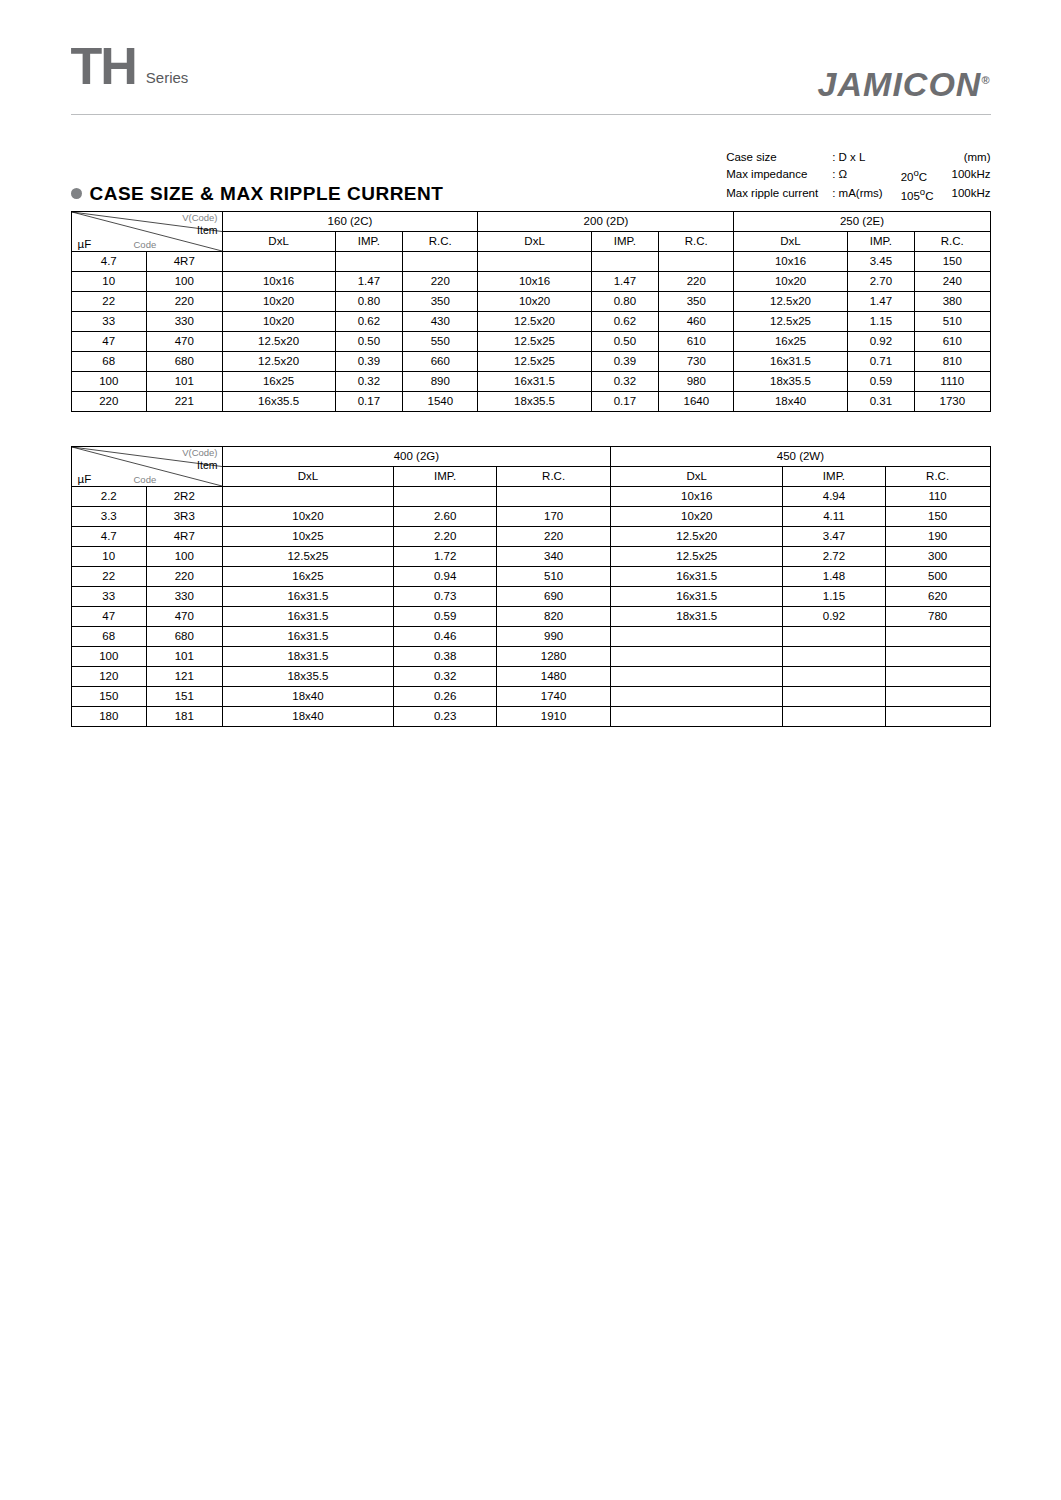TH Series JAMICON®
CASE SIZE & MAX RIPPLE CURRENT
| Case size | : D x L | | (mm) |
| Max impedance | : Ω | 20 o C | 100kHz |
| Max ripple current | : mA(rms) | 105 o C | 100kHz |
| V(Code) Item µF Code | 160 (2C) | 200 (2D) | 250 (2E) |
| DxL | IMP. | R.C. | DxL | IMP. | R.C. | DxL | IMP. | R.C. |
| 4.7 | 4R7 | | | | | | | 10x16 | 3.45 | 150 |
| 10 | 100 | 10x16 | 1.47 | 220 | 10x16 | 1.47 | 220 | 10x20 | 2.70 | 240 |
| 22 | 220 | 10x20 | 0.80 | 350 | 10x20 | 0.80 | 350 | 12.5x20 | 1.47 | 380 |
| 33 | 330 | 10x20 | 0.62 | 430 | 12.5x20 | 0.62 | 460 | 12.5x25 | 1.15 | 510 |
| 47 | 470 | 12.5x20 | 0.50 | 550 | 12.5x25 | 0.50 | 610 | 16x25 | 0.92 | 610 |
| 68 | 680 | 12.5x20 | 0.39 | 660 | 12.5x25 | 0.39 | 730 | 16x31.5 | 0.71 | 810 |
| 100 | 101 | 16x25 | 0.32 | 890 | 16x31.5 | 0.32 | 980 | 18x35.5 | 0.59 | 1110 |
| 220 | 221 | 16x35.5 | 0.17 | 1540 | 18x35.5 | 0.17 | 1640 | 18x40 | 0.31 | 1730 |
| V(Code) Item µF Code | 400 (2G) | 450 (2W) |
| DxL | IMP. | R.C. | DxL | IMP. | R.C. |
| 2.2 | 2R2 | | | | 10x16 | 4.94 | 110 |
| 3.3 | 3R3 | 10x20 | 2.60 | 170 | 10x20 | 4.11 | 150 |
| 4.7 | 4R7 | 10x25 | 2.20 | 220 | 12.5x20 | 3.47 | 190 |
| 10 | 100 | 12.5x25 | 1.72 | 340 | 12.5x25 | 2.72 | 300 |
| 22 | 220 | 16x25 | 0.94 | 510 | 16x31.5 | 1.48 | 500 |
| 33 | 330 | 16x31.5 | 0.73 | 690 | 16x31.5 | 1.15 | 620 |
| 47 | 470 | 16x31.5 | 0.59 | 820 | 18x31.5 | 0.92 | 780 |
| 68 | 680 | 16x31.5 | 0.46 | 990 | | | |
| 100 | 101 | 18x31.5 | 0.38 | 1280 | | | |
| 120 | 121 | 18x35.5 | 0.32 | 1480 | | | |
| 150 | 151 | 18x40 | 0.26 | 1740 | | | |
| 180 | 181 | 18x40 | 0.23 | 1910 | | | |